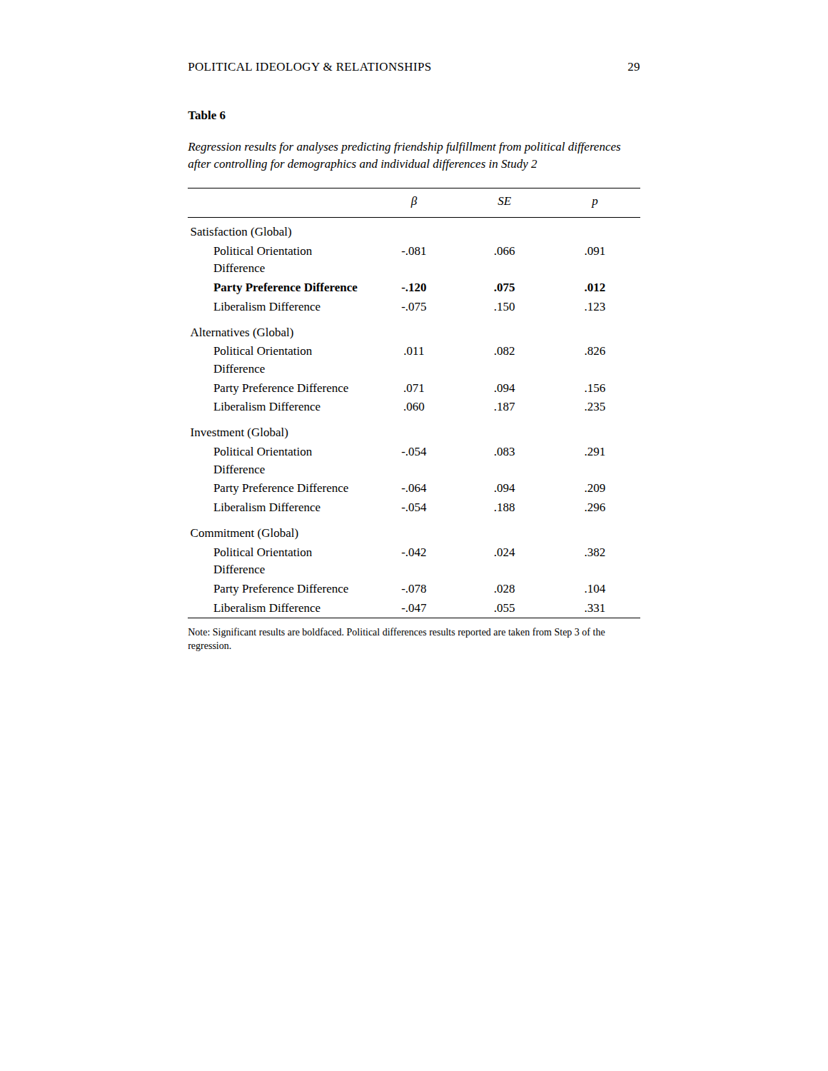Political Ideology & Relationships 29
Table 6
Regression results for analyses predicting friendship fulfillment from political differences after controlling for demographics and individual differences in Study 2
| | β | SE | p |
| --- | --- | --- | --- |
| Satisfaction (Global) | | | |
| Political Orientation Difference | -.081 | .066 | .091 |
| Party Preference Difference | -.120 | .075 | .012 |
| Liberalism Difference | -.075 | .150 | .123 |
| Alternatives (Global) | | | |
| Political Orientation Difference | .011 | .082 | .826 |
| Party Preference Difference | .071 | .094 | .156 |
| Liberalism Difference | .060 | .187 | .235 |
| Investment (Global) | | | |
| Political Orientation Difference | -.054 | .083 | .291 |
| Party Preference Difference | -.064 | .094 | .209 |
| Liberalism Difference | -.054 | .188 | .296 |
| Commitment (Global) | | | |
| Political Orientation Difference | -.042 | .024 | .382 |
| Party Preference Difference | -.078 | .028 | .104 |
| Liberalism Difference | -.047 | .055 | .331 |
Note: Significant results are boldfaced. Political differences results reported are taken from Step 3 of the regression.